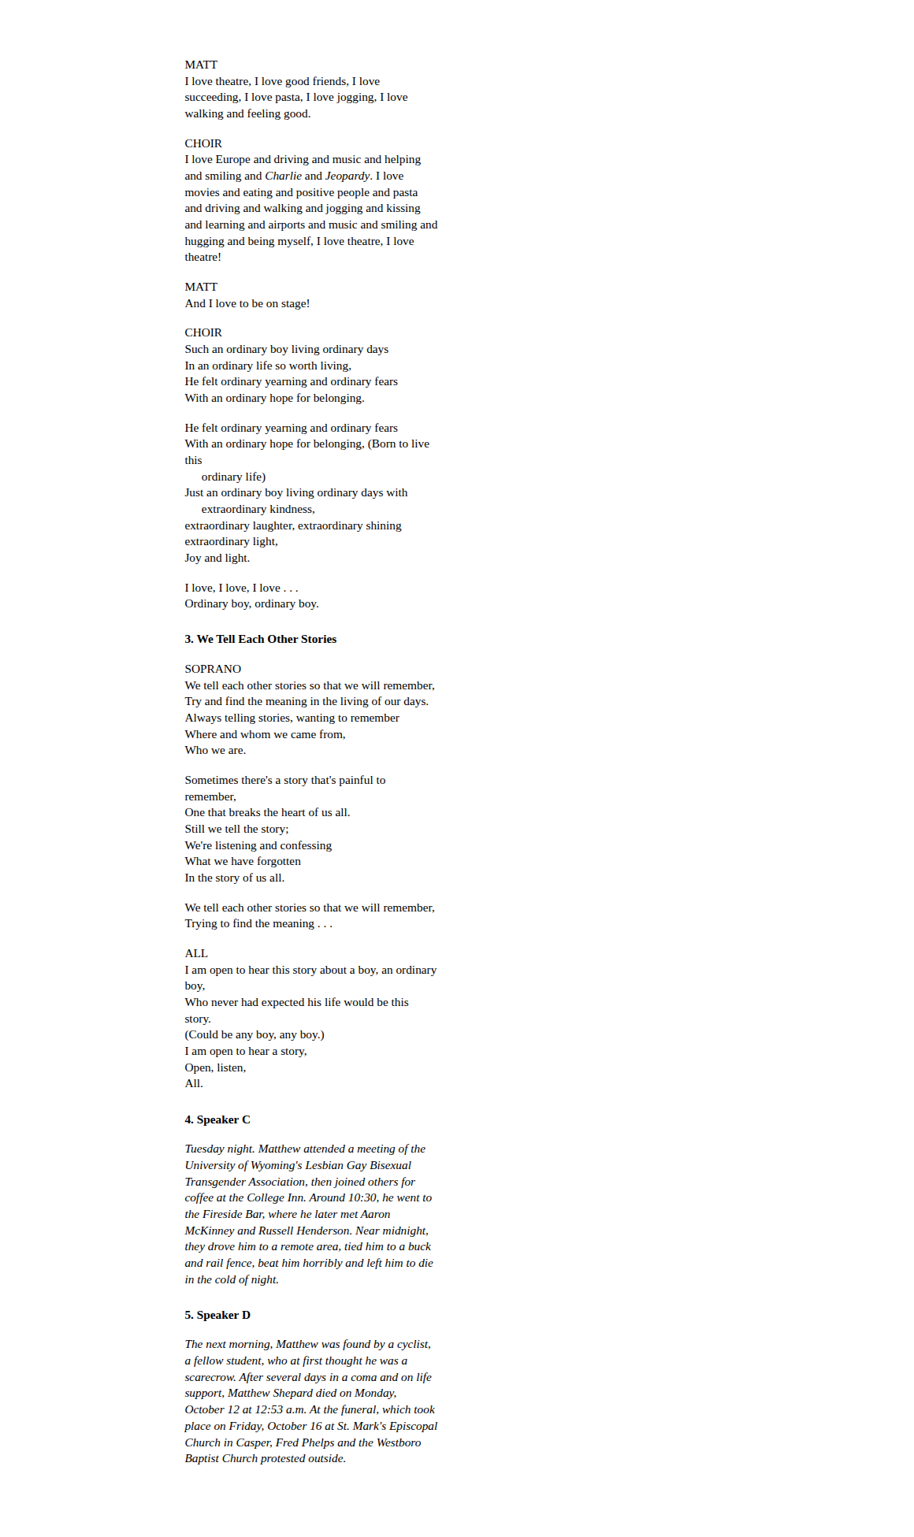MATT
I love theatre, I love good friends, I love succeeding, I love pasta, I love jogging, I love walking and feeling good.
CHOIR
I love Europe and driving and music and helping and smiling and Charlie and Jeopardy. I love movies and eating and positive people and pasta and driving and walking and jogging and kissing and learning and airports and music and smiling and hugging and being myself, I love theatre, I love theatre!
MATT
And I love to be on stage!
CHOIR
Such an ordinary boy living ordinary days
In an ordinary life so worth living,
He felt ordinary yearning and ordinary fears
With an ordinary hope for belonging.
He felt ordinary yearning and ordinary fears
With an ordinary hope for belonging, (Born to live this
ordinary life) Just an ordinary boy living ordinary days with
extraordinary kindness, extraordinary laughter, extraordinary shining
extraordinary light,
Joy and light.
I love, I love, I love . . .
Ordinary boy, ordinary boy.
3. We Tell Each Other Stories
SOPRANO
We tell each other stories so that we will remember,
Try and find the meaning in the living of our days.
Always telling stories, wanting to remember
Where and whom we came from,
Who we are.
Sometimes there's a story that's painful to remember,
One that breaks the heart of us all.
Still we tell the story;
We're listening and confessing
What we have forgotten
In the story of us all.
We tell each other stories so that we will remember,
Trying to find the meaning . . .
ALL
I am open to hear this story about a boy, an ordinary boy,
Who never had expected his life would be this story.
(Could be any boy, any boy.)
I am open to hear a story,
Open, listen,
All.
4. Speaker C
Tuesday night. Matthew attended a meeting of the University of Wyoming's Lesbian Gay Bisexual Transgender Association, then joined others for coffee at the College Inn. Around 10:30, he went to the Fireside Bar, where he later met Aaron McKinney and Russell Henderson. Near midnight, they drove him to a remote area, tied him to a buck and rail fence, beat him horribly and left him to die in the cold of night.
5. Speaker D
The next morning, Matthew was found by a cyclist, a fellow student, who at first thought he was a scarecrow. After several days in a coma and on life support, Matthew Shepard died on Monday, October 12 at 12:53 a.m. At the funeral, which took place on Friday, October 16 at St. Mark's Episcopal Church in Casper, Fred Phelps and the Westboro Baptist Church protested outside.